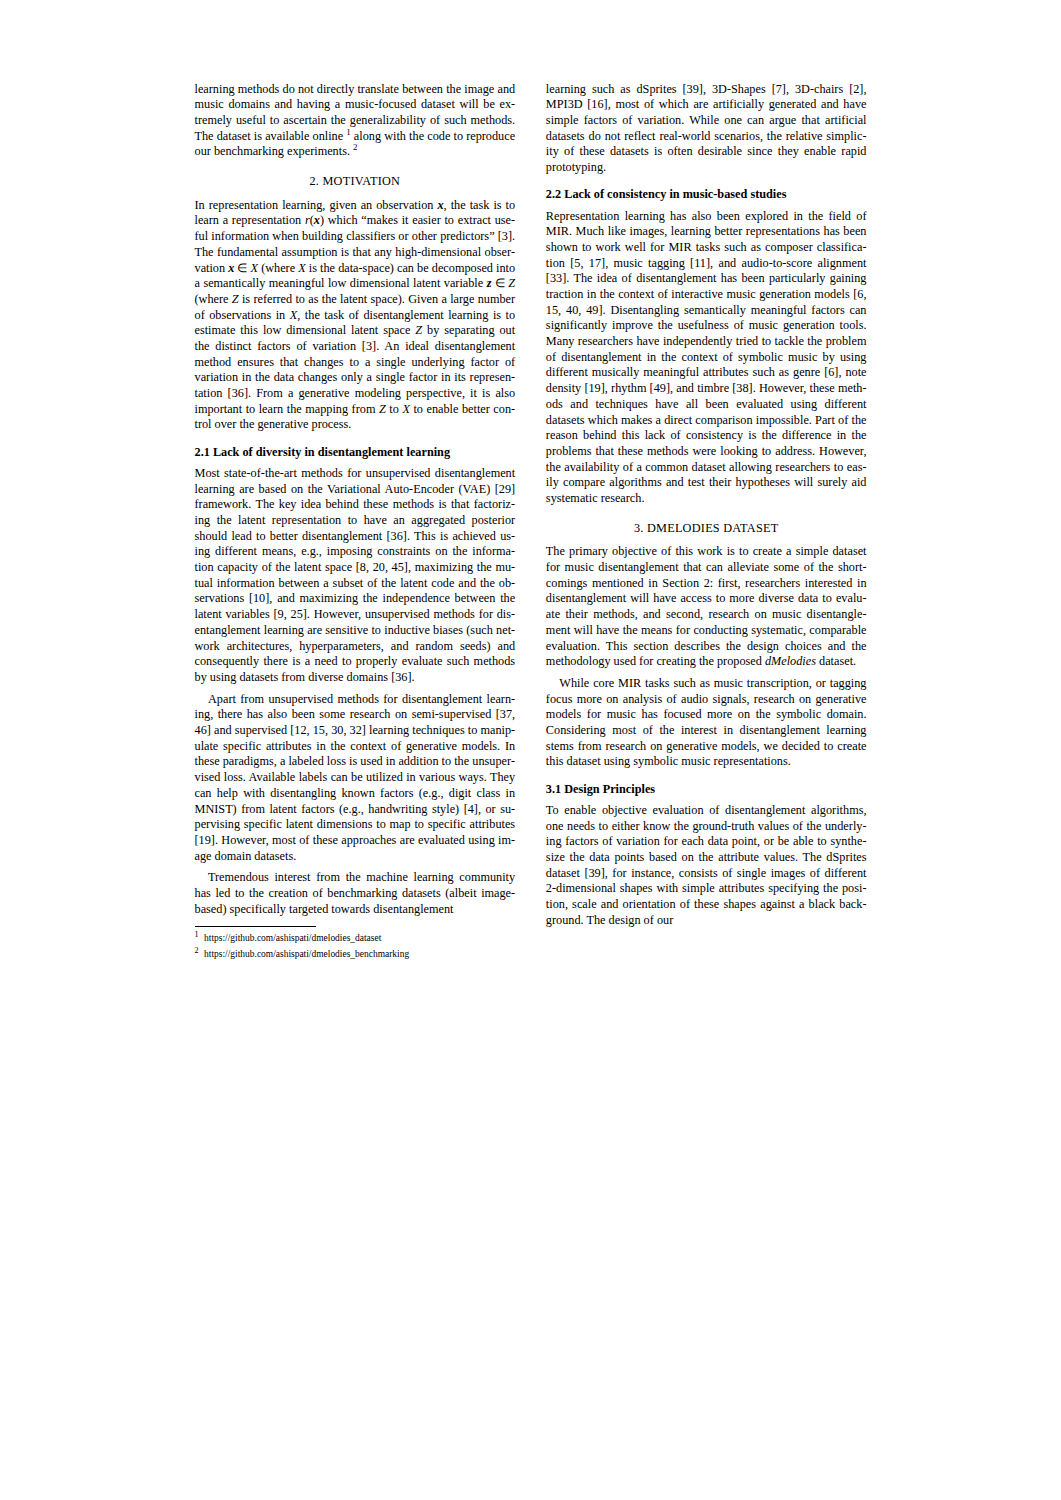learning methods do not directly translate between the image and music domains and having a music-focused dataset will be extremely useful to ascertain the generalizability of such methods. The dataset is available online 1 along with the code to reproduce our benchmarking experiments. 2
2. Motivation
In representation learning, given an observation x, the task is to learn a representation r(x) which “makes it easier to extract useful information when building classifiers or other predictors” [3]. The fundamental assumption is that any high-dimensional observation x ∈ X (where X is the data-space) can be decomposed into a semantically meaningful low dimensional latent variable z ∈ Z (where Z is referred to as the latent space). Given a large number of observations in X, the task of disentanglement learning is to estimate this low dimensional latent space Z by separating out the distinct factors of variation [3]. An ideal disentanglement method ensures that changes to a single underlying factor of variation in the data changes only a single factor in its representation [36]. From a generative modeling perspective, it is also important to learn the mapping from Z to X to enable better control over the generative process.
2.1 Lack of diversity in disentanglement learning
Most state-of-the-art methods for unsupervised disentanglement learning are based on the Variational Auto-Encoder (VAE) [29] framework. The key idea behind these methods is that factorizing the latent representation to have an aggregated posterior should lead to better disentanglement [36]. This is achieved using different means, e.g., imposing constraints on the information capacity of the latent space [8, 20, 45], maximizing the mutual information between a subset of the latent code and the observations [10], and maximizing the independence between the latent variables [9, 25]. However, unsupervised methods for disentanglement learning are sensitive to inductive biases (such network architectures, hyperparameters, and random seeds) and consequently there is a need to properly evaluate such methods by using datasets from diverse domains [36].
Apart from unsupervised methods for disentanglement learning, there has also been some research on semi-supervised [37, 46] and supervised [12, 15, 30, 32] learning techniques to manipulate specific attributes in the context of generative models. In these paradigms, a labeled loss is used in addition to the unsupervised loss. Available labels can be utilized in various ways. They can help with disentangling known factors (e.g., digit class in MNIST) from latent factors (e.g., handwriting style) [4], or supervising specific latent dimensions to map to specific attributes [19]. However, most of these approaches are evaluated using image domain datasets.
Tremendous interest from the machine learning community has led to the creation of benchmarking datasets (albeit image-based) specifically targeted towards disentanglement
1 https://github.com/ashispati/dmelodies_dataset
2 https://github.com/ashispati/dmelodies_benchmarking
learning such as dSprites [39], 3D-Shapes [7], 3D-chairs [2], MPI3D [16], most of which are artificially generated and have simple factors of variation. While one can argue that artificial datasets do not reflect real-world scenarios, the relative simplicity of these datasets is often desirable since they enable rapid prototyping.
2.2 Lack of consistency in music-based studies
Representation learning has also been explored in the field of MIR. Much like images, learning better representations has been shown to work well for MIR tasks such as composer classification [5, 17], music tagging [11], and audio-to-score alignment [33]. The idea of disentanglement has been particularly gaining traction in the context of interactive music generation models [6, 15, 40, 49]. Disentangling semantically meaningful factors can significantly improve the usefulness of music generation tools. Many researchers have independently tried to tackle the problem of disentanglement in the context of symbolic music by using different musically meaningful attributes such as genre [6], note density [19], rhythm [49], and timbre [38]. However, these methods and techniques have all been evaluated using different datasets which makes a direct comparison impossible. Part of the reason behind this lack of consistency is the difference in the problems that these methods were looking to address. However, the availability of a common dataset allowing researchers to easily compare algorithms and test their hypotheses will surely aid systematic research.
3. dMelodies Dataset
The primary objective of this work is to create a simple dataset for music disentanglement that can alleviate some of the shortcomings mentioned in Section 2: first, researchers interested in disentanglement will have access to more diverse data to evaluate their methods, and second, research on music disentanglement will have the means for conducting systematic, comparable evaluation. This section describes the design choices and the methodology used for creating the proposed dMelodies dataset.
While core MIR tasks such as music transcription, or tagging focus more on analysis of audio signals, research on generative models for music has focused more on the symbolic domain. Considering most of the interest in disentanglement learning stems from research on generative models, we decided to create this dataset using symbolic music representations.
3.1 Design Principles
To enable objective evaluation of disentanglement algorithms, one needs to either know the ground-truth values of the underlying factors of variation for each data point, or be able to synthesize the data points based on the attribute values. The dSprites dataset [39], for instance, consists of single images of different 2-dimensional shapes with simple attributes specifying the position, scale and orientation of these shapes against a black background. The design of our